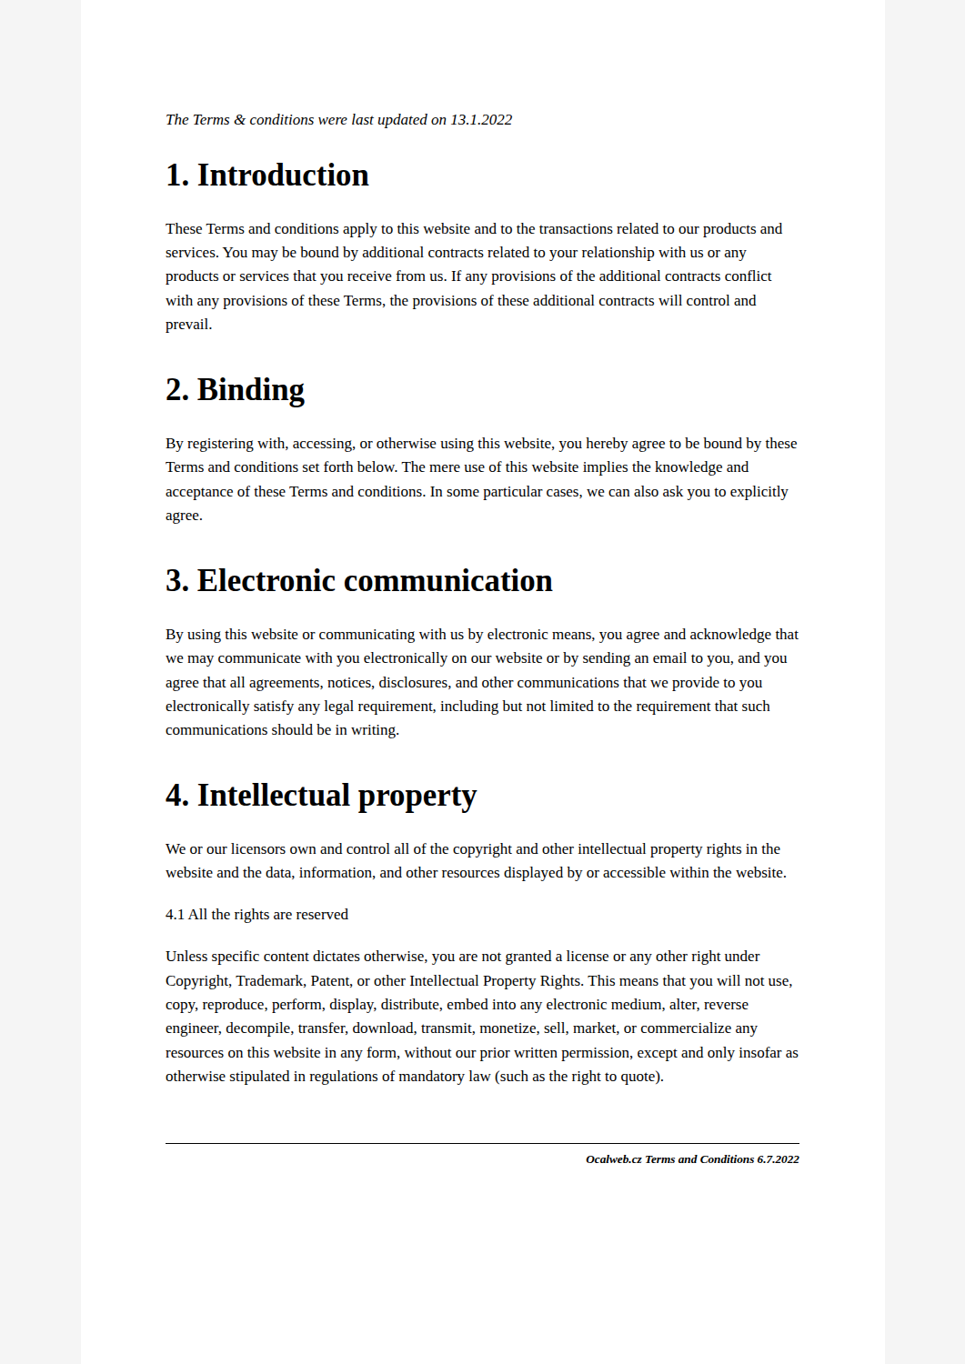The Terms & conditions were last updated on 13.1.2022
1. Introduction
These Terms and conditions apply to this website and to the transactions related to our products and services. You may be bound by additional contracts related to your relationship with us or any products or services that you receive from us. If any provisions of the additional contracts conflict with any provisions of these Terms, the provisions of these additional contracts will control and prevail.
2. Binding
By registering with, accessing, or otherwise using this website, you hereby agree to be bound by these Terms and conditions set forth below. The mere use of this website implies the knowledge and acceptance of these Terms and conditions. In some particular cases, we can also ask you to explicitly agree.
3. Electronic communication
By using this website or communicating with us by electronic means, you agree and acknowledge that we may communicate with you electronically on our website or by sending an email to you, and you agree that all agreements, notices, disclosures, and other communications that we provide to you electronically satisfy any legal requirement, including but not limited to the requirement that such communications should be in writing.
4. Intellectual property
We or our licensors own and control all of the copyright and other intellectual property rights in the website and the data, information, and other resources displayed by or accessible within the website.
4.1 All the rights are reserved
Unless specific content dictates otherwise, you are not granted a license or any other right under Copyright, Trademark, Patent, or other Intellectual Property Rights. This means that you will not use, copy, reproduce, perform, display, distribute, embed into any electronic medium, alter, reverse engineer, decompile, transfer, download, transmit, monetize, sell, market, or commercialize any resources on this website in any form, without our prior written permission, except and only insofar as otherwise stipulated in regulations of mandatory law (such as the right to quote).
Ocalweb.cz Terms and Conditions 6.7.2022